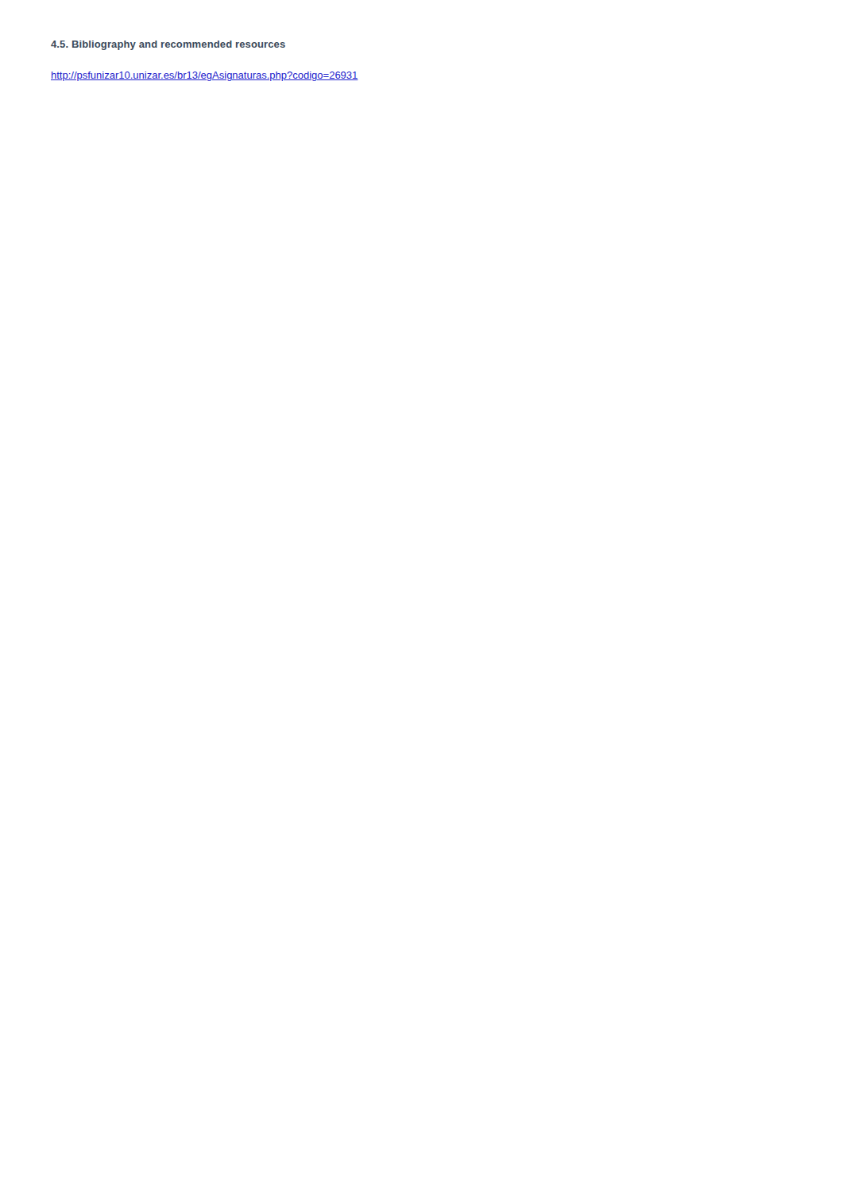4.5. Bibliography and recommended resources
http://psfunizar10.unizar.es/br13/egAsignaturas.php?codigo=26931